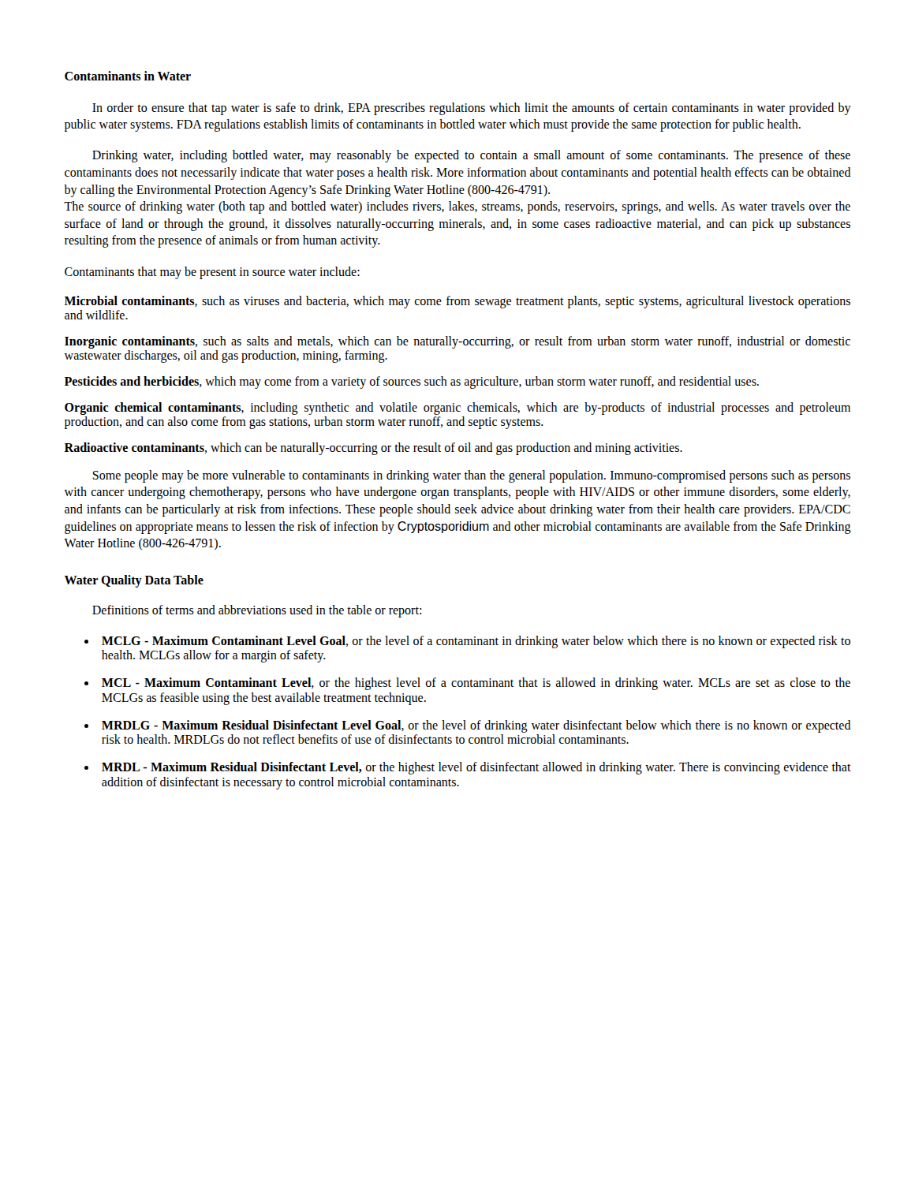Contaminants in Water
In order to ensure that tap water is safe to drink, EPA prescribes regulations which limit the amounts of certain contaminants in water provided by public water systems. FDA regulations establish limits of contaminants in bottled water which must provide the same protection for public health.
Drinking water, including bottled water, may reasonably be expected to contain a small amount of some contaminants. The presence of these contaminants does not necessarily indicate that water poses a health risk. More information about contaminants and potential health effects can be obtained by calling the Environmental Protection Agency’s Safe Drinking Water Hotline (800-426-4791).
The source of drinking water (both tap and bottled water) includes rivers, lakes, streams, ponds, reservoirs, springs, and wells. As water travels over the surface of land or through the ground, it dissolves naturally-occurring minerals, and, in some cases radioactive material, and can pick up substances resulting from the presence of animals or from human activity.
Contaminants that may be present in source water include:
Microbial contaminants, such as viruses and bacteria, which may come from sewage treatment plants, septic systems, agricultural livestock operations and wildlife.
Inorganic contaminants, such as salts and metals, which can be naturally-occurring, or result from urban storm water runoff, industrial or domestic wastewater discharges, oil and gas production, mining, farming.
Pesticides and herbicides, which may come from a variety of sources such as agriculture, urban storm water runoff, and residential uses.
Organic chemical contaminants, including synthetic and volatile organic chemicals, which are by-products of industrial processes and petroleum production, and can also come from gas stations, urban storm water runoff, and septic systems.
Radioactive contaminants, which can be naturally-occurring or the result of oil and gas production and mining activities.
Some people may be more vulnerable to contaminants in drinking water than the general population. Immuno-compromised persons such as persons with cancer undergoing chemotherapy, persons who have undergone organ transplants, people with HIV/AIDS or other immune disorders, some elderly, and infants can be particularly at risk from infections. These people should seek advice about drinking water from their health care providers. EPA/CDC guidelines on appropriate means to lessen the risk of infection by Cryptosporidium and other microbial contaminants are available from the Safe Drinking Water Hotline (800-426-4791).
Water Quality Data Table
Definitions of terms and abbreviations used in the table or report:
MCLG - Maximum Contaminant Level Goal, or the level of a contaminant in drinking water below which there is no known or expected risk to health. MCLGs allow for a margin of safety.
MCL - Maximum Contaminant Level, or the highest level of a contaminant that is allowed in drinking water. MCLs are set as close to the MCLGs as feasible using the best available treatment technique.
MRDLG - Maximum Residual Disinfectant Level Goal, or the level of drinking water disinfectant below which there is no known or expected risk to health. MRDLGs do not reflect benefits of use of disinfectants to control microbial contaminants.
MRDL - Maximum Residual Disinfectant Level, or the highest level of disinfectant allowed in drinking water. There is convincing evidence that addition of disinfectant is necessary to control microbial contaminants.